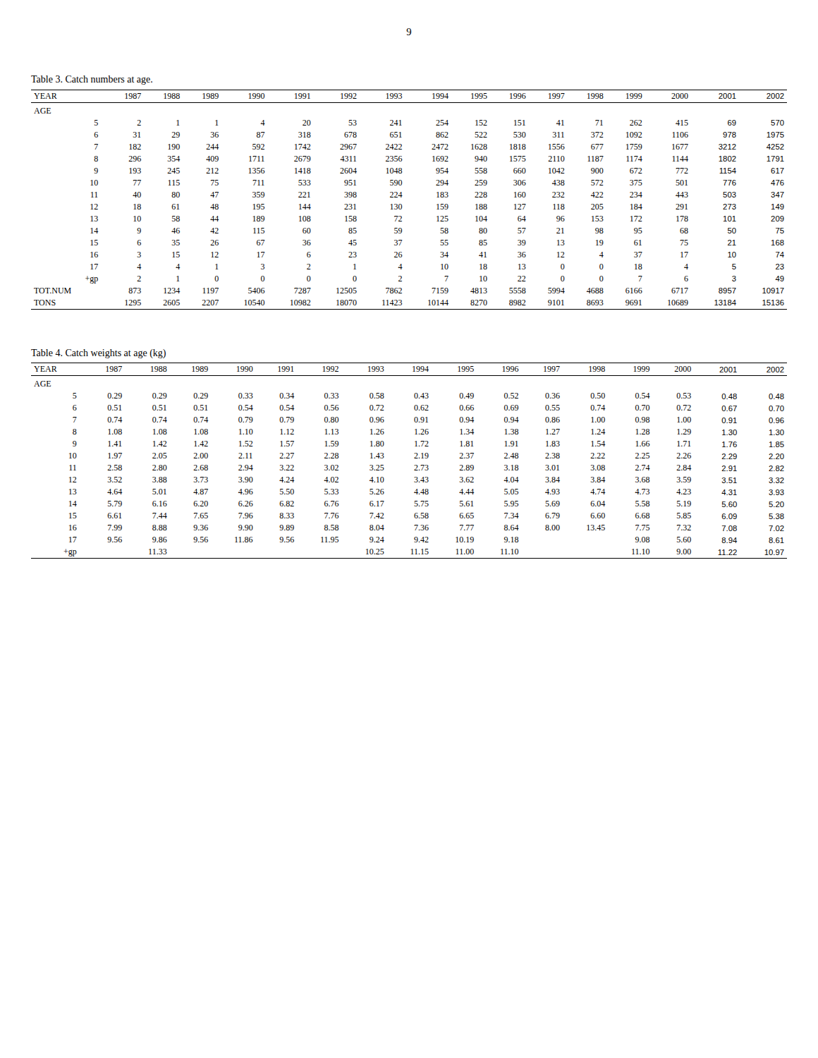9
Table 3. Catch numbers at age.
| YEAR | 1987 | 1988 | 1989 | 1990 | 1991 | 1992 | 1993 | 1994 | 1995 | 1996 | 1997 | 1998 | 1999 | 2000 | 2001 | 2002 |
| --- | --- | --- | --- | --- | --- | --- | --- | --- | --- | --- | --- | --- | --- | --- | --- | --- |
| AGE |
| | 5 | 2 | 1 | 1 | 4 | 20 | 53 | 241 | 254 | 152 | 151 | 41 | 71 | 262 | 415 | 69 | 570 |
| | 6 | 31 | 29 | 36 | 87 | 318 | 678 | 651 | 862 | 522 | 530 | 311 | 372 | 1092 | 1106 | 978 | 1975 |
| | 7 | 182 | 190 | 244 | 592 | 1742 | 2967 | 2422 | 2472 | 1628 | 1818 | 1556 | 677 | 1759 | 1677 | 3212 | 4252 |
| | 8 | 296 | 354 | 409 | 1711 | 2679 | 4311 | 2356 | 1692 | 940 | 1575 | 2110 | 1187 | 1174 | 1144 | 1802 | 1791 |
| | 9 | 193 | 245 | 212 | 1356 | 1418 | 2604 | 1048 | 954 | 558 | 660 | 1042 | 900 | 672 | 772 | 1154 | 617 |
| | 10 | 77 | 115 | 75 | 711 | 533 | 951 | 590 | 294 | 259 | 306 | 438 | 572 | 375 | 501 | 776 | 476 |
| | 11 | 40 | 80 | 47 | 359 | 221 | 398 | 224 | 183 | 228 | 160 | 232 | 422 | 234 | 443 | 503 | 347 |
| | 12 | 18 | 61 | 48 | 195 | 144 | 231 | 130 | 159 | 188 | 127 | 118 | 205 | 184 | 291 | 273 | 149 |
| | 13 | 10 | 58 | 44 | 189 | 108 | 158 | 72 | 125 | 104 | 64 | 96 | 153 | 172 | 178 | 101 | 209 |
| | 14 | 9 | 46 | 42 | 115 | 60 | 85 | 59 | 58 | 80 | 57 | 21 | 98 | 95 | 68 | 50 | 75 |
| | 15 | 6 | 35 | 26 | 67 | 36 | 45 | 37 | 55 | 85 | 39 | 13 | 19 | 61 | 75 | 21 | 168 |
| | 16 | 3 | 15 | 12 | 17 | 6 | 23 | 26 | 34 | 41 | 36 | 12 | 4 | 37 | 17 | 10 | 74 |
| | 17 | 4 | 4 | 1 | 3 | 2 | 1 | 4 | 10 | 18 | 13 | 0 | 0 | 18 | 4 | 5 | 23 |
| | +gp | 2 | 1 | 0 | 0 | 0 | 0 | 2 | 7 | 10 | 22 | 0 | 0 | 7 | 6 | 3 | 49 |
| TOT.NUM | 873 | 1234 | 1197 | 5406 | 7287 | 12505 | 7862 | 7159 | 4813 | 5558 | 5994 | 4688 | 6166 | 6717 | 8957 | 10917 |
| TONS | 1295 | 2605 | 2207 | 10540 | 10982 | 18070 | 11423 | 10144 | 8270 | 8982 | 9101 | 8693 | 9691 | 10689 | 13184 | 15136 |
Table 4. Catch weights at age (kg)
| YEAR | 1987 | 1988 | 1989 | 1990 | 1991 | 1992 | 1993 | 1994 | 1995 | 1996 | 1997 | 1998 | 1999 | 2000 | 2001 | 2002 |
| --- | --- | --- | --- | --- | --- | --- | --- | --- | --- | --- | --- | --- | --- | --- | --- | --- |
| AGE |
| | 5 | 0.29 | 0.29 | 0.29 | 0.33 | 0.34 | 0.33 | 0.58 | 0.43 | 0.49 | 0.52 | 0.36 | 0.50 | 0.54 | 0.53 | 0.48 | 0.48 |
| | 6 | 0.51 | 0.51 | 0.51 | 0.54 | 0.54 | 0.56 | 0.72 | 0.62 | 0.66 | 0.69 | 0.55 | 0.74 | 0.70 | 0.72 | 0.67 | 0.70 |
| | 7 | 0.74 | 0.74 | 0.74 | 0.79 | 0.79 | 0.80 | 0.96 | 0.91 | 0.94 | 0.94 | 0.86 | 1.00 | 0.98 | 1.00 | 0.91 | 0.96 |
| | 8 | 1.08 | 1.08 | 1.08 | 1.10 | 1.12 | 1.13 | 1.26 | 1.26 | 1.34 | 1.38 | 1.27 | 1.24 | 1.28 | 1.29 | 1.30 | 1.30 |
| | 9 | 1.41 | 1.42 | 1.42 | 1.52 | 1.57 | 1.59 | 1.80 | 1.72 | 1.81 | 1.91 | 1.83 | 1.54 | 1.66 | 1.71 | 1.76 | 1.85 |
| | 10 | 1.97 | 2.05 | 2.00 | 2.11 | 2.27 | 2.28 | 1.43 | 2.19 | 2.37 | 2.48 | 2.38 | 2.22 | 2.25 | 2.26 | 2.29 | 2.20 |
| | 11 | 2.58 | 2.80 | 2.68 | 2.94 | 3.22 | 3.02 | 3.25 | 2.73 | 2.89 | 3.18 | 3.01 | 3.08 | 2.74 | 2.84 | 2.91 | 2.82 |
| | 12 | 3.52 | 3.88 | 3.73 | 3.90 | 4.24 | 4.02 | 4.10 | 3.43 | 3.62 | 4.04 | 3.84 | 3.84 | 3.68 | 3.59 | 3.51 | 3.32 |
| | 13 | 4.64 | 5.01 | 4.87 | 4.96 | 5.50 | 5.33 | 5.26 | 4.48 | 4.44 | 5.05 | 4.93 | 4.74 | 4.73 | 4.23 | 4.31 | 3.93 |
| | 14 | 5.79 | 6.16 | 6.20 | 6.26 | 6.82 | 6.76 | 6.17 | 5.75 | 5.61 | 5.95 | 5.69 | 6.04 | 5.58 | 5.19 | 5.60 | 5.20 |
| | 15 | 6.61 | 7.44 | 7.65 | 7.96 | 8.33 | 7.76 | 7.42 | 6.58 | 6.65 | 7.34 | 6.79 | 6.60 | 6.68 | 5.85 | 6.09 | 5.38 |
| | 16 | 7.99 | 8.88 | 9.36 | 9.90 | 9.89 | 8.58 | 8.04 | 7.36 | 7.77 | 8.64 | 8.00 | 13.45 | 7.75 | 7.32 | 7.08 | 7.02 |
| | 17 | 9.56 | 9.86 | 9.56 | 11.86 | 9.56 | 11.95 | 9.24 | 9.42 | 10.19 | 9.18 | | | 9.08 | 5.60 | 8.94 | 8.61 |
| | +gp | | 11.33 | | | | | 10.25 | 11.15 | 11.00 | 11.10 | | | 11.10 | 9.00 | 11.22 | 10.97 |